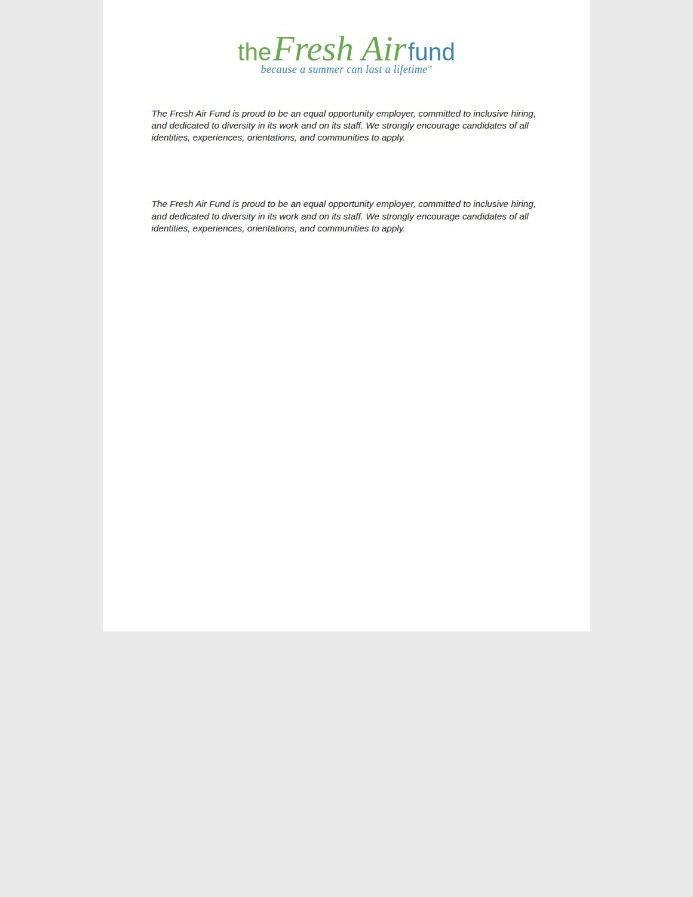the Fresh Air fund
because a summer can last a lifetime™
The Fresh Air Fund is proud to be an equal opportunity employer, committed to inclusive hiring, and dedicated to diversity in its work and on its staff. We strongly encourage candidates of all identities, experiences, orientations, and communities to apply.
The Fresh Air Fund is proud to be an equal opportunity employer, committed to inclusive hiring, and dedicated to diversity in its work and on its staff. We strongly encourage candidates of all identities, experiences, orientations, and communities to apply.